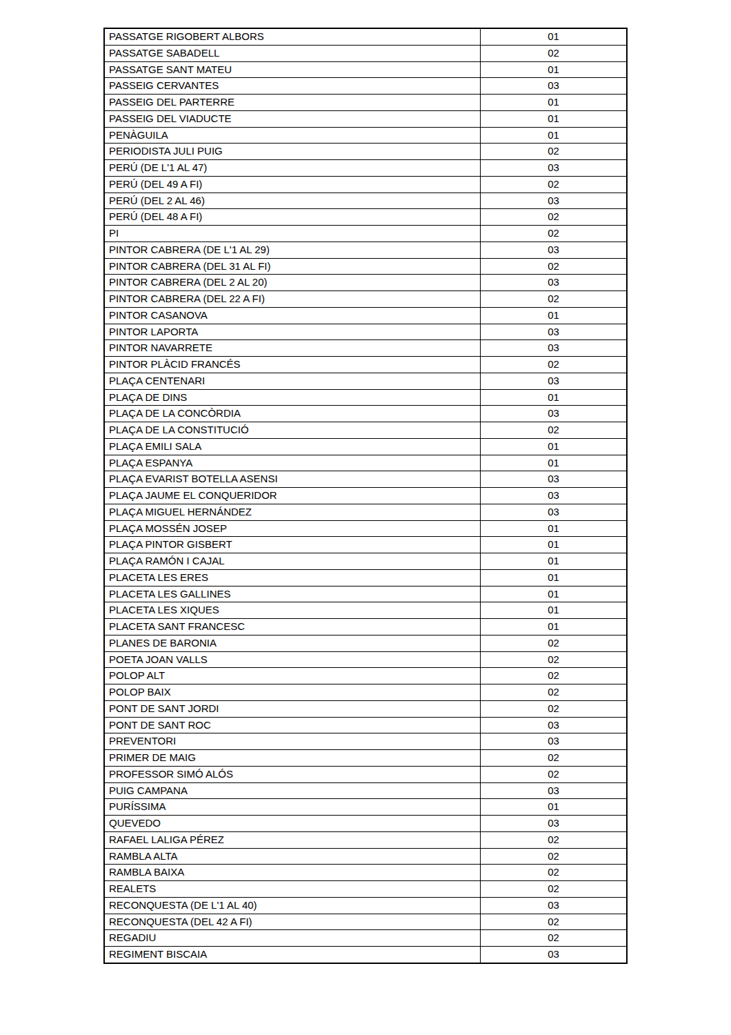| PASSATGE RIGOBERT ALBORS | 01 |
| PASSATGE SABADELL | 02 |
| PASSATGE SANT MATEU | 01 |
| PASSEIG CERVANTES | 03 |
| PASSEIG DEL PARTERRE | 01 |
| PASSEIG DEL VIADUCTE | 01 |
| PENÀGUILA | 01 |
| PERIODISTA JULI PUIG | 02 |
| PERÚ (DE L'1 AL 47) | 03 |
| PERÚ (DEL 49 A FI) | 02 |
| PERÚ (DEL 2 AL 46) | 03 |
| PERÚ (DEL 48 A FI) | 02 |
| PI | 02 |
| PINTOR CABRERA (DE L'1 AL 29) | 03 |
| PINTOR CABRERA (DEL 31 AL FI) | 02 |
| PINTOR CABRERA (DEL 2 AL 20) | 03 |
| PINTOR CABRERA (DEL 22 A FI) | 02 |
| PINTOR CASANOVA | 01 |
| PINTOR LAPORTA | 03 |
| PINTOR NAVARRETE | 03 |
| PINTOR PLÀCID FRANCÉS | 02 |
| PLAÇA CENTENARI | 03 |
| PLAÇA DE DINS | 01 |
| PLAÇA DE LA CONCÒRDIA | 03 |
| PLAÇA DE LA CONSTITUCIÓ | 02 |
| PLAÇA EMILI SALA | 01 |
| PLAÇA ESPANYA | 01 |
| PLAÇA EVARIST BOTELLA ASENSI | 03 |
| PLAÇA JAUME EL CONQUERIDOR | 03 |
| PLAÇA MIGUEL HERNÁNDEZ | 03 |
| PLAÇA MOSSÉN JOSEP | 01 |
| PLAÇA PINTOR GISBERT | 01 |
| PLAÇA RAMÓN I CAJAL | 01 |
| PLACETA LES ERES | 01 |
| PLACETA LES GALLINES | 01 |
| PLACETA LES XIQUES | 01 |
| PLACETA SANT FRANCESC | 01 |
| PLANES DE BARONIA | 02 |
| POETA JOAN VALLS | 02 |
| POLOP ALT | 02 |
| POLOP BAIX | 02 |
| PONT DE SANT JORDI | 02 |
| PONT DE SANT ROC | 03 |
| PREVENTORI | 03 |
| PRIMER DE MAIG | 02 |
| PROFESSOR SIMÓ ALÓS | 02 |
| PUIG CAMPANA | 03 |
| PURÍSSIMA | 01 |
| QUEVEDO | 03 |
| RAFAEL LALIGA PÉREZ | 02 |
| RAMBLA ALTA | 02 |
| RAMBLA BAIXA | 02 |
| REALETS | 02 |
| RECONQUESTA (DE L'1 AL 40) | 03 |
| RECONQUESTA (DEL 42 A FI) | 02 |
| REGADIU | 02 |
| REGIMENT BISCAIA | 03 |